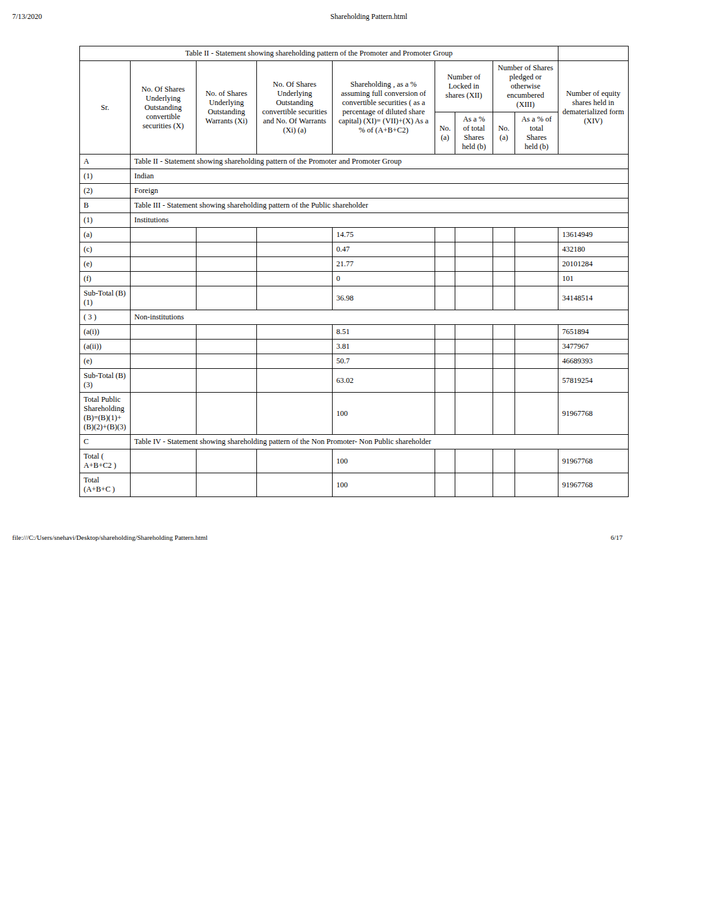7/13/2020
Shareholding Pattern.html
| Table II - Statement showing shareholding pattern of the Promoter and Promoter Group |
| Sr. | No. Of Shares Underlying Outstanding convertible securities (X) | No. of Shares Underlying Outstanding Warrants (Xi) | No. Of Shares Underlying Outstanding convertible securities and No. Of Warrants (Xi) (a) | Shareholding , as a % assuming full conversion of convertible securities ( as a percentage of diluted share capital) (XI)= (VII)+(X) As a % of (A+B+C2) | Number of Locked in shares (XII) | Number of Shares pledged or otherwise encumbered (XIII) | Number of equity shares held in dematerialized form (XIV) |
| No. (a) | As a % of total Shares held (b) | No. (a) | As a % of total Shares held (b) |
| A | Table II - Statement showing shareholding pattern of the Promoter and Promoter Group |
| (1) | Indian |
| (2) | Foreign |
| B | Table III - Statement showing shareholding pattern of the Public shareholder |
| (1) | Institutions |
| (a) | | | | 14.75 | | | | | 13614949 |
| (c) | | | | 0.47 | | | | | 432180 |
| (e) | | | | 21.77 | | | | | 20101284 |
| (f) | | | | 0 | | | | | 101 |
| Sub-Total (B)(1) | | | | 36.98 | | | | | 34148514 |
| ( 3 ) | Non-institutions |
| (a(i)) | | | | 8.51 | | | | | 7651894 |
| (a(ii)) | | | | 3.81 | | | | | 3477967 |
| (e) | | | | 50.7 | | | | | 46689393 |
| Sub-Total (B)(3) | | | | 63.02 | | | | | 57819254 |
| Total Public Shareholding (B)=(B)(1)+(B)(2)+(B)(3) | | | | 100 | | | | | 91967768 |
| C | Table IV - Statement showing shareholding pattern of the Non Promoter- Non Public shareholder |
| Total ( A+B+C2 ) | | | | 100 | | | | | 91967768 |
| Total (A+B+C ) | | | | 100 | | | | | 91967768 |
file:///C:/Users/snehavi/Desktop/shareholding/Shareholding Pattern.html
6/17